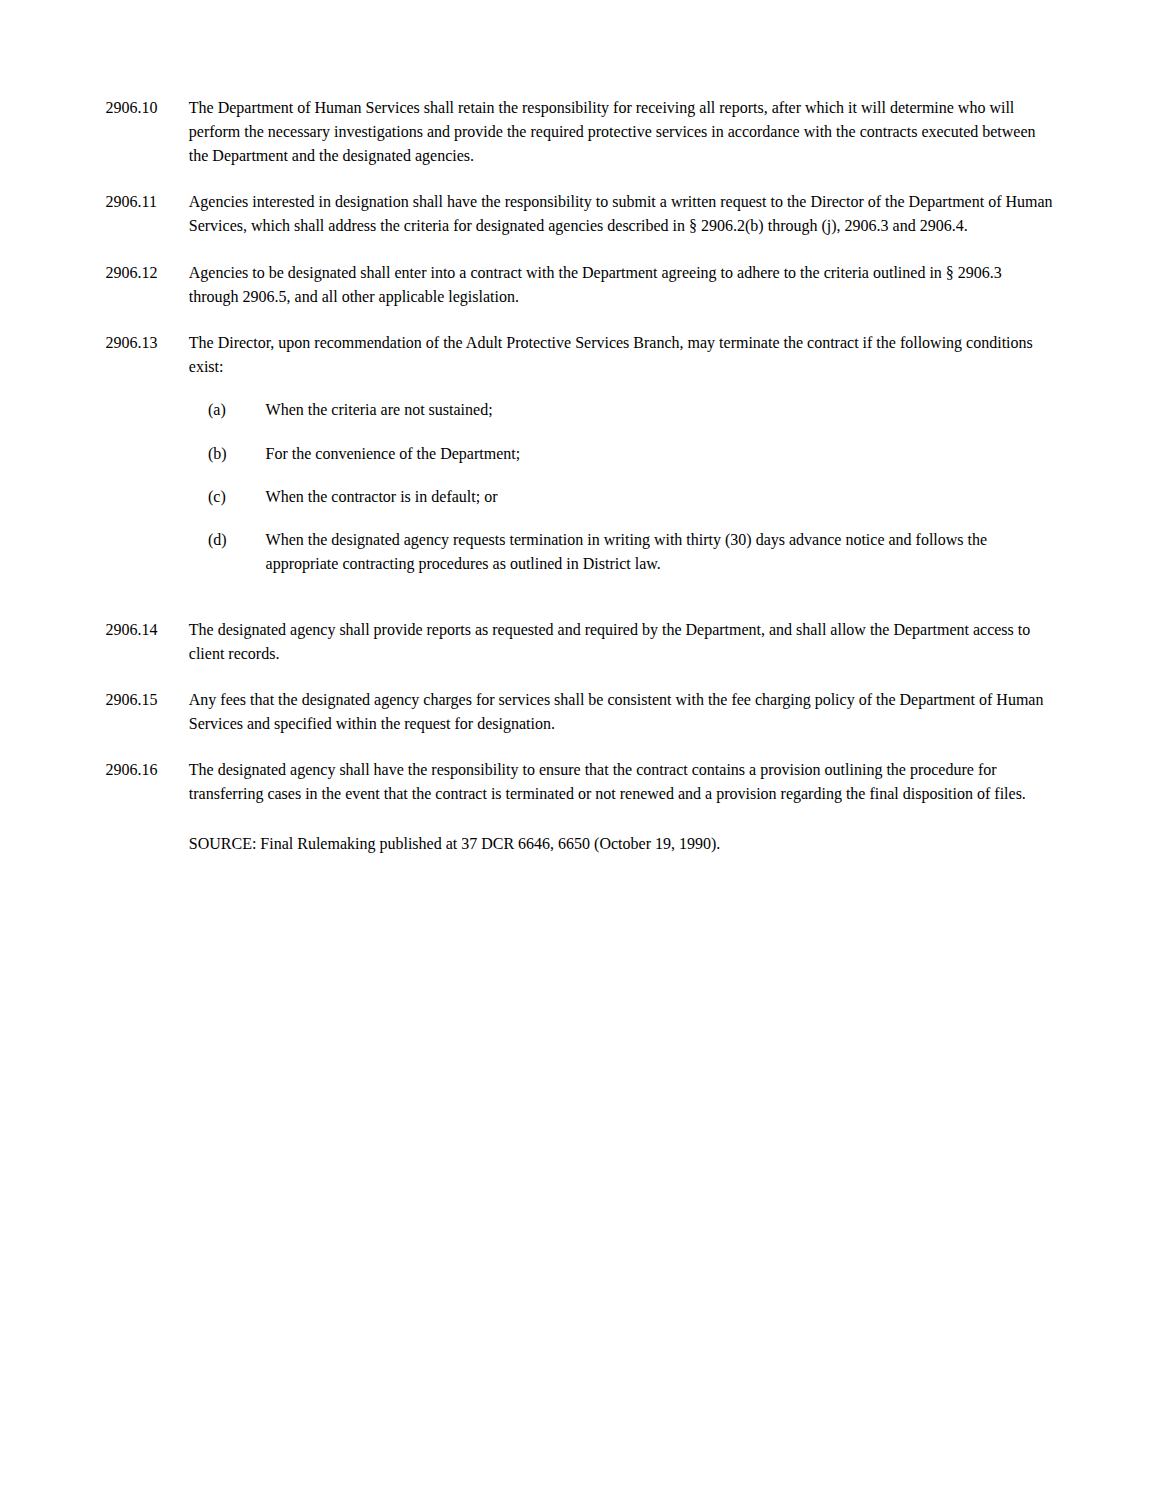2906.10
The Department of Human Services shall retain the responsibility for receiving all reports, after which it will determine who will perform the necessary investigations and provide the required protective services in accordance with the contracts executed between the Department and the designated agencies.
2906.11
Agencies interested in designation shall have the responsibility to submit a written request to the Director of the Department of Human Services, which shall address the criteria for designated agencies described in § 2906.2(b) through (j), 2906.3 and 2906.4.
2906.12
Agencies to be designated shall enter into a contract with the Department agreeing to adhere to the criteria outlined in § 2906.3 through 2906.5, and all other applicable legislation.
2906.13
The Director, upon recommendation of the Adult Protective Services Branch, may terminate the contract if the following conditions exist:
(a) When the criteria are not sustained;
(b) For the convenience of the Department;
(c) When the contractor is in default; or
(d) When the designated agency requests termination in writing with thirty (30) days advance notice and follows the appropriate contracting procedures as outlined in District law.
2906.14
The designated agency shall provide reports as requested and required by the Department, and shall allow the Department access to client records.
2906.15
Any fees that the designated agency charges for services shall be consistent with the fee charging policy of the Department of Human Services and specified within the request for designation.
2906.16
The designated agency shall have the responsibility to ensure that the contract contains a provision outlining the procedure for transferring cases in the event that the contract is terminated or not renewed and a provision regarding the final disposition of files.
SOURCE: Final Rulemaking published at 37 DCR 6646, 6650 (October 19, 1990).